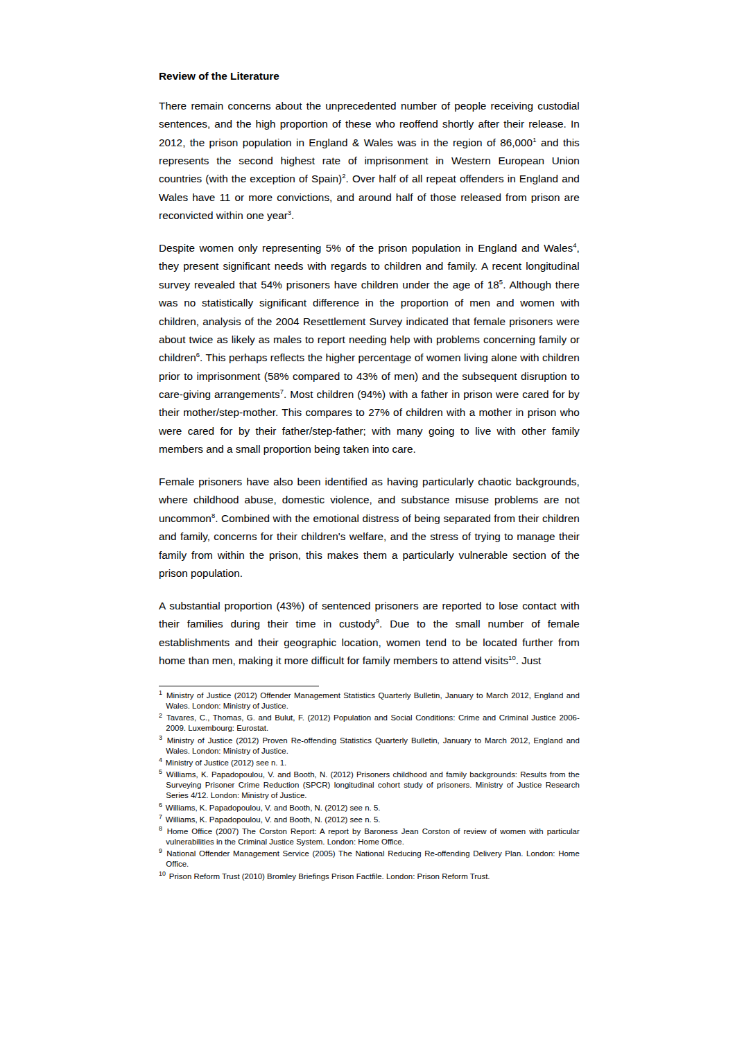Review of the Literature
There remain concerns about the unprecedented number of people receiving custodial sentences, and the high proportion of these who reoffend shortly after their release. In 2012, the prison population in England & Wales was in the region of 86,0001 and this represents the second highest rate of imprisonment in Western European Union countries (with the exception of Spain)2. Over half of all repeat offenders in England and Wales have 11 or more convictions, and around half of those released from prison are reconvicted within one year3.
Despite women only representing 5% of the prison population in England and Wales4, they present significant needs with regards to children and family. A recent longitudinal survey revealed that 54% prisoners have children under the age of 185. Although there was no statistically significant difference in the proportion of men and women with children, analysis of the 2004 Resettlement Survey indicated that female prisoners were about twice as likely as males to report needing help with problems concerning family or children6. This perhaps reflects the higher percentage of women living alone with children prior to imprisonment (58% compared to 43% of men) and the subsequent disruption to care-giving arrangements7. Most children (94%) with a father in prison were cared for by their mother/step-mother. This compares to 27% of children with a mother in prison who were cared for by their father/step-father; with many going to live with other family members and a small proportion being taken into care.
Female prisoners have also been identified as having particularly chaotic backgrounds, where childhood abuse, domestic violence, and substance misuse problems are not uncommon8. Combined with the emotional distress of being separated from their children and family, concerns for their children's welfare, and the stress of trying to manage their family from within the prison, this makes them a particularly vulnerable section of the prison population.
A substantial proportion (43%) of sentenced prisoners are reported to lose contact with their families during their time in custody9. Due to the small number of female establishments and their geographic location, women tend to be located further from home than men, making it more difficult for family members to attend visits10. Just
1 Ministry of Justice (2012) Offender Management Statistics Quarterly Bulletin, January to March 2012, England and Wales. London: Ministry of Justice.
2 Tavares, C., Thomas, G. and Bulut, F. (2012) Population and Social Conditions: Crime and Criminal Justice 2006-2009. Luxembourg: Eurostat.
3 Ministry of Justice (2012) Proven Re-offending Statistics Quarterly Bulletin, January to March 2012, England and Wales. London: Ministry of Justice.
4 Ministry of Justice (2012) see n. 1.
5 Williams, K. Papadopoulou, V. and Booth, N. (2012) Prisoners childhood and family backgrounds: Results from the Surveying Prisoner Crime Reduction (SPCR) longitudinal cohort study of prisoners. Ministry of Justice Research Series 4/12. London: Ministry of Justice.
6 Williams, K. Papadopoulou, V. and Booth, N. (2012) see n. 5.
7 Williams, K. Papadopoulou, V. and Booth, N. (2012) see n. 5.
8 Home Office (2007) The Corston Report: A report by Baroness Jean Corston of review of women with particular vulnerabilities in the Criminal Justice System. London: Home Office.
9 National Offender Management Service (2005) The National Reducing Re-offending Delivery Plan. London: Home Office.
10 Prison Reform Trust (2010) Bromley Briefings Prison Factfile. London: Prison Reform Trust.